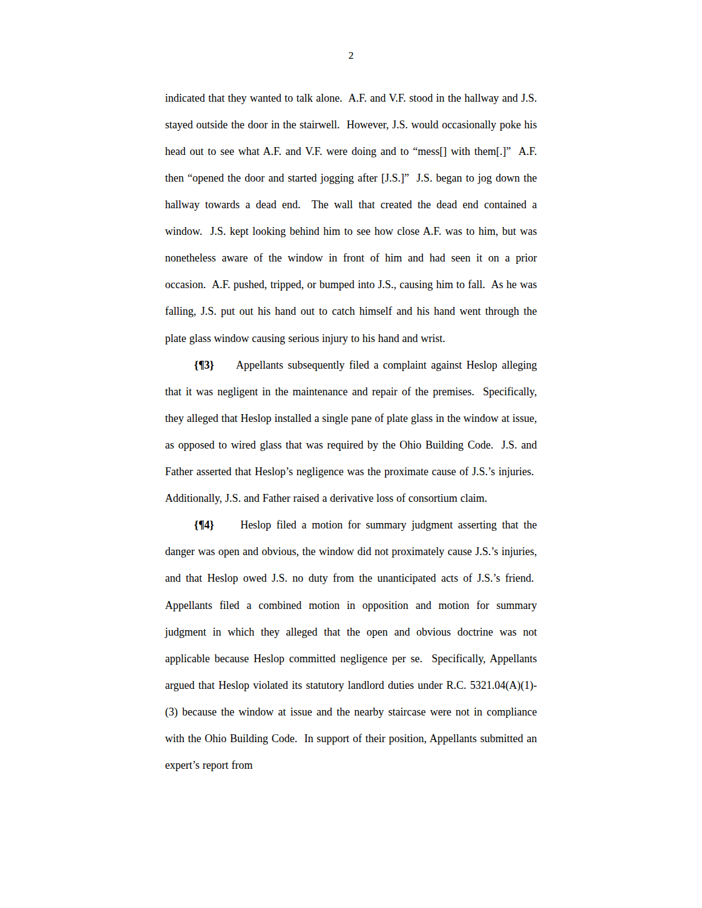2
indicated that they wanted to talk alone. A.F. and V.F. stood in the hallway and J.S. stayed outside the door in the stairwell. However, J.S. would occasionally poke his head out to see what A.F. and V.F. were doing and to “mess[] with them[.]” A.F. then “opened the door and started jogging after [J.S.]” J.S. began to jog down the hallway towards a dead end. The wall that created the dead end contained a window. J.S. kept looking behind him to see how close A.F. was to him, but was nonetheless aware of the window in front of him and had seen it on a prior occasion. A.F. pushed, tripped, or bumped into J.S., causing him to fall. As he was falling, J.S. put out his hand out to catch himself and his hand went through the plate glass window causing serious injury to his hand and wrist.
{¶3} Appellants subsequently filed a complaint against Heslop alleging that it was negligent in the maintenance and repair of the premises. Specifically, they alleged that Heslop installed a single pane of plate glass in the window at issue, as opposed to wired glass that was required by the Ohio Building Code. J.S. and Father asserted that Heslop’s negligence was the proximate cause of J.S.’s injuries. Additionally, J.S. and Father raised a derivative loss of consortium claim.
{¶4} Heslop filed a motion for summary judgment asserting that the danger was open and obvious, the window did not proximately cause J.S.’s injuries, and that Heslop owed J.S. no duty from the unanticipated acts of J.S.’s friend. Appellants filed a combined motion in opposition and motion for summary judgment in which they alleged that the open and obvious doctrine was not applicable because Heslop committed negligence per se. Specifically, Appellants argued that Heslop violated its statutory landlord duties under R.C. 5321.04(A)(1)-(3) because the window at issue and the nearby staircase were not in compliance with the Ohio Building Code. In support of their position, Appellants submitted an expert’s report from